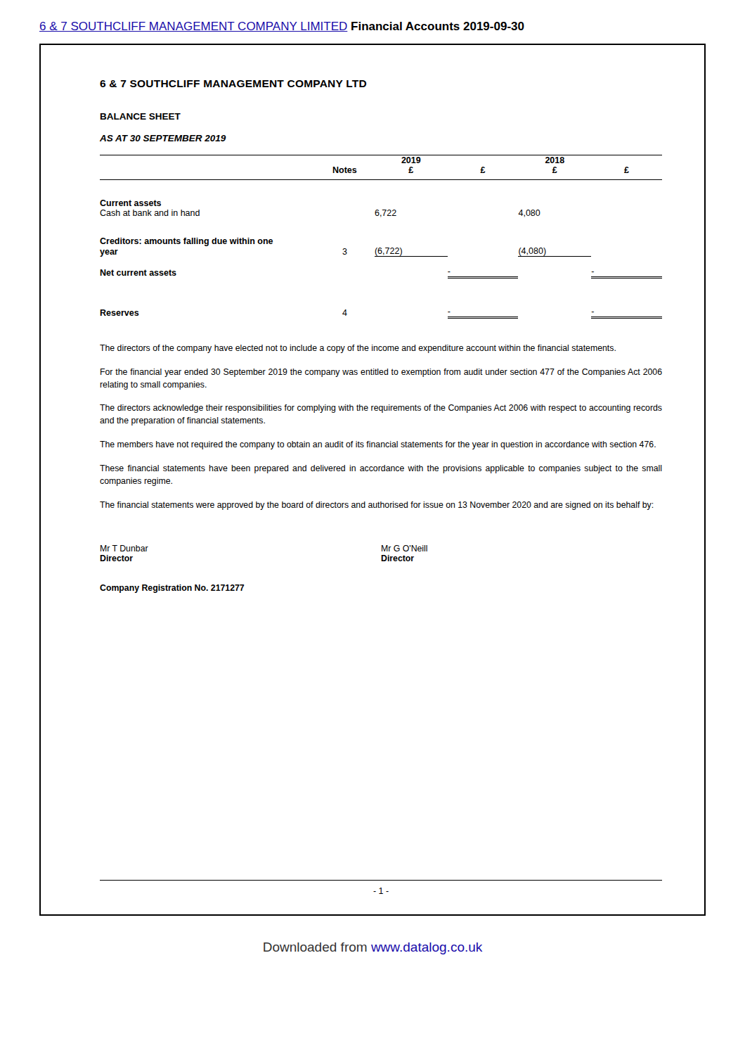6 & 7 SOUTHCLIFF MANAGEMENT COMPANY LIMITED Financial Accounts 2019-09-30
6 & 7 SOUTHCLIFF MANAGEMENT COMPANY LTD
BALANCE SHEET
AS AT 30 SEPTEMBER 2019
| | | 2019 | | 2018 | |
| | Notes | £ | £ | £ | £ |
| Current assets | | | | | |
| Cash at bank and in hand | | 6,722 | | 4,080 | |
| Creditors: amounts falling due within one | | | | | |
| year | 3 | (6,722) | | (4,080) | |
| Net current assets | | | - | | - |
| Reserves | 4 | | - | | - |
The directors of the company have elected not to include a copy of the income and expenditure account within the financial statements.
For the financial year ended 30 September 2019 the company was entitled to exemption from audit under section 477 of the Companies Act 2006 relating to small companies.
The directors acknowledge their responsibilities for complying with the requirements of the Companies Act 2006 with respect to accounting records and the preparation of financial statements.
The members have not required the company to obtain an audit of its financial statements for the year in question in accordance with section 476.
These financial statements have been prepared and delivered in accordance with the provisions applicable to companies subject to the small companies regime.
The financial statements were approved by the board of directors and authorised for issue on 13 November 2020 and are signed on its behalf by:
Mr T Dunbar
Director
Mr G O'Neill
Director
Company Registration No. 2171277
- 1 -
Downloaded from www.datalog.co.uk